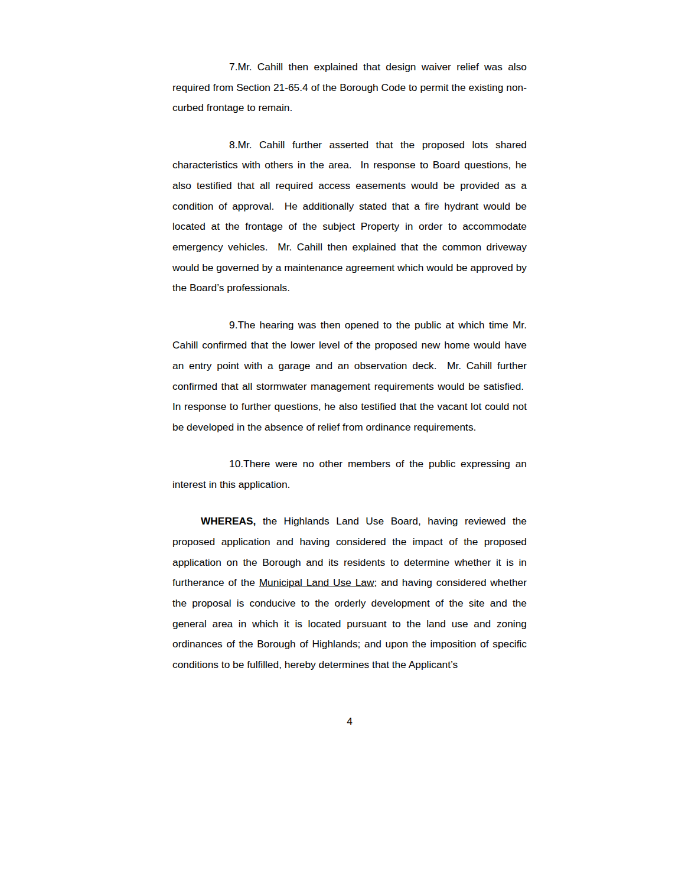7. Mr. Cahill then explained that design waiver relief was also required from Section 21-65.4 of the Borough Code to permit the existing non-curbed frontage to remain.
8. Mr. Cahill further asserted that the proposed lots shared characteristics with others in the area. In response to Board questions, he also testified that all required access easements would be provided as a condition of approval. He additionally stated that a fire hydrant would be located at the frontage of the subject Property in order to accommodate emergency vehicles. Mr. Cahill then explained that the common driveway would be governed by a maintenance agreement which would be approved by the Board’s professionals.
9. The hearing was then opened to the public at which time Mr. Cahill confirmed that the lower level of the proposed new home would have an entry point with a garage and an observation deck. Mr. Cahill further confirmed that all stormwater management requirements would be satisfied. In response to further questions, he also testified that the vacant lot could not be developed in the absence of relief from ordinance requirements.
10. There were no other members of the public expressing an interest in this application.
WHEREAS, the Highlands Land Use Board, having reviewed the proposed application and having considered the impact of the proposed application on the Borough and its residents to determine whether it is in furtherance of the Municipal Land Use Law; and having considered whether the proposal is conducive to the orderly development of the site and the general area in which it is located pursuant to the land use and zoning ordinances of the Borough of Highlands; and upon the imposition of specific conditions to be fulfilled, hereby determines that the Applicant’s
4